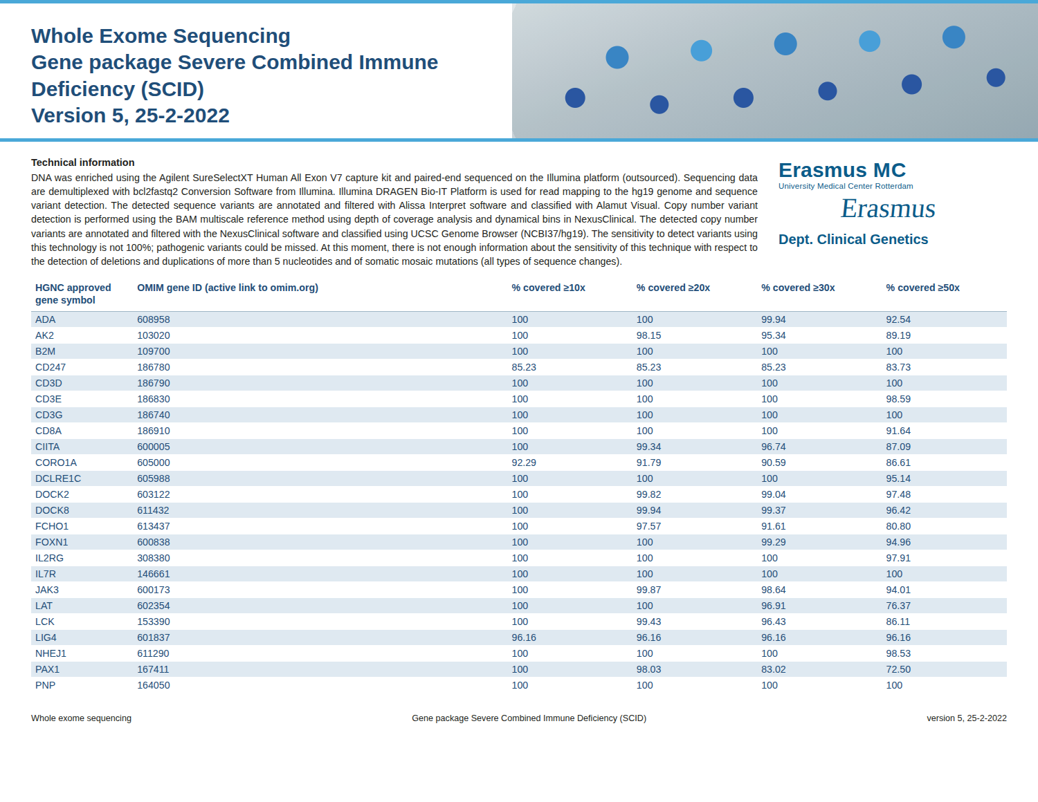Whole Exome Sequencing
Gene package Severe Combined Immune Deficiency (SCID)
Version 5, 25-2-2022
Technical information
DNA was enriched using the Agilent SureSelectXT Human All Exon V7 capture kit and paired-end sequenced on the Illumina platform (outsourced). Sequencing data are demultiplexed with bcl2fastq2 Conversion Software from Illumina. Illumina DRAGEN Bio-IT Platform is used for read mapping to the hg19 genome and sequence variant detection. The detected sequence variants are annotated and filtered with Alissa Interpret software and classified with Alamut Visual. Copy number variant detection is performed using the BAM multiscale reference method using depth of coverage analysis and dynamical bins in NexusClinical. The detected copy number variants are annotated and filtered with the NexusClinical software and classified using UCSC Genome Browser (NCBI37/hg19). The sensitivity to detect variants using this technology is not 100%; pathogenic variants could be missed. At this moment, there is not enough information about the sensitivity of this technique with respect to the detection of deletions and duplications of more than 5 nucleotides and of somatic mosaic mutations (all types of sequence changes).
Erasmus MC
University Medical Center Rotterdam
Erasmus
Dept. Clinical Genetics
| HGNC approved gene symbol | OMIM gene ID (active link to omim.org) | % covered ≥10x | % covered ≥20x | % covered ≥30x | % covered ≥50x |
| --- | --- | --- | --- | --- | --- |
| ADA | 608958 | 100 | 100 | 99.94 | 92.54 |
| AK2 | 103020 | 100 | 98.15 | 95.34 | 89.19 |
| B2M | 109700 | 100 | 100 | 100 | 100 |
| CD247 | 186780 | 85.23 | 85.23 | 85.23 | 83.73 |
| CD3D | 186790 | 100 | 100 | 100 | 100 |
| CD3E | 186830 | 100 | 100 | 100 | 98.59 |
| CD3G | 186740 | 100 | 100 | 100 | 100 |
| CD8A | 186910 | 100 | 100 | 100 | 91.64 |
| CIITA | 600005 | 100 | 99.34 | 96.74 | 87.09 |
| CORO1A | 605000 | 92.29 | 91.79 | 90.59 | 86.61 |
| DCLRE1C | 605988 | 100 | 100 | 100 | 95.14 |
| DOCK2 | 603122 | 100 | 99.82 | 99.04 | 97.48 |
| DOCK8 | 611432 | 100 | 99.94 | 99.37 | 96.42 |
| FCHO1 | 613437 | 100 | 97.57 | 91.61 | 80.80 |
| FOXN1 | 600838 | 100 | 100 | 99.29 | 94.96 |
| IL2RG | 308380 | 100 | 100 | 100 | 97.91 |
| IL7R | 146661 | 100 | 100 | 100 | 100 |
| JAK3 | 600173 | 100 | 99.87 | 98.64 | 94.01 |
| LAT | 602354 | 100 | 100 | 96.91 | 76.37 |
| LCK | 153390 | 100 | 99.43 | 96.43 | 86.11 |
| LIG4 | 601837 | 96.16 | 96.16 | 96.16 | 96.16 |
| NHEJ1 | 611290 | 100 | 100 | 100 | 98.53 |
| PAX1 | 167411 | 100 | 98.03 | 83.02 | 72.50 |
| PNP | 164050 | 100 | 100 | 100 | 100 |
Whole exome sequencing
Gene package Severe Combined Immune Deficiency (SCID)
version 5, 25-2-2022